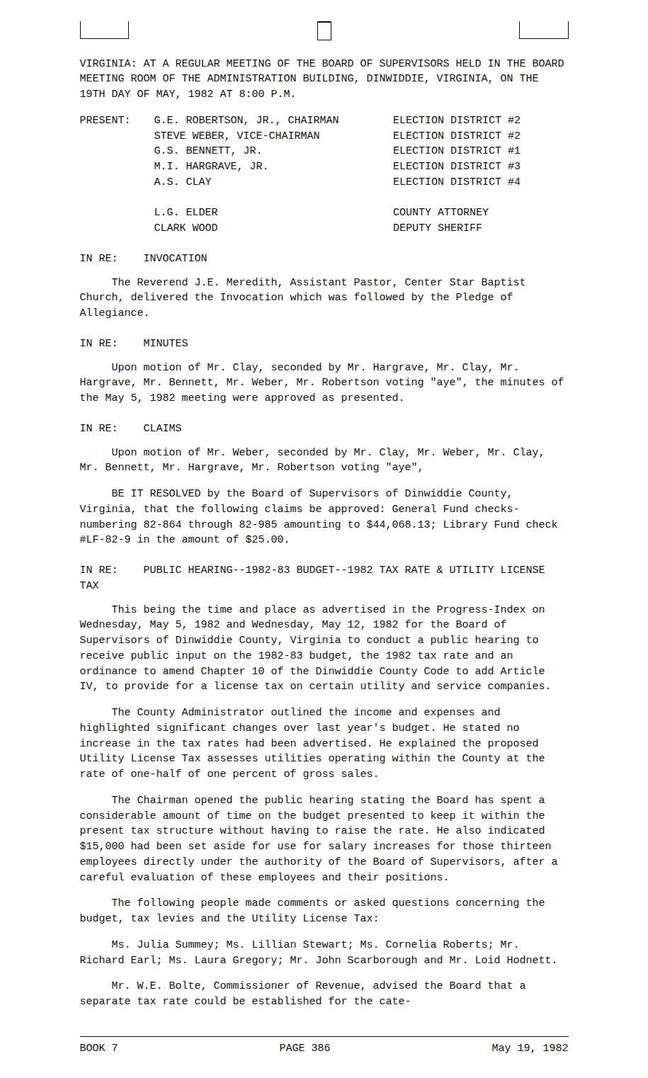VIRGINIA: AT A REGULAR MEETING OF THE BOARD OF SUPERVISORS HELD IN THE BOARD MEETING ROOM OF THE ADMINISTRATION BUILDING, DINWIDDIE, VIRGINIA, ON THE 19TH DAY OF MAY, 1982 AT 8:00 P.M.
| PRESENT: | G.E. ROBERTSON, JR., CHAIRMAN | ELECTION DISTRICT #2 |
| | STEVE WEBER, VICE-CHAIRMAN | ELECTION DISTRICT #2 |
| | G.S. BENNETT, JR. | ELECTION DISTRICT #1 |
| | M.I. HARGRAVE, JR. | ELECTION DISTRICT #3 |
| | A.S. CLAY | ELECTION DISTRICT #4 |
| | L.G. ELDER | COUNTY ATTORNEY |
| | CLARK WOOD | DEPUTY SHERIFF |
IN RE: INVOCATION
The Reverend J.E. Meredith, Assistant Pastor, Center Star Baptist Church, delivered the Invocation which was followed by the Pledge of Allegiance.
IN RE: MINUTES
Upon motion of Mr. Clay, seconded by Mr. Hargrave, Mr. Clay, Mr. Hargrave, Mr. Bennett, Mr. Weber, Mr. Robertson voting "aye", the minutes of the May 5, 1982 meeting were approved as presented.
IN RE: CLAIMS
Upon motion of Mr. Weber, seconded by Mr. Clay, Mr. Weber, Mr. Clay, Mr. Bennett, Mr. Hargrave, Mr. Robertson voting "aye",
BE IT RESOLVED by the Board of Supervisors of Dinwiddie County, Virginia, that the following claims be approved: General Fund checks-numbering 82-864 through 82-985 amounting to $44,068.13; Library Fund check #LF-82-9 in the amount of $25.00.
IN RE: PUBLIC HEARING--1982-83 BUDGET--1982 TAX RATE & UTILITY LICENSE TAX
This being the time and place as advertised in the Progress-Index on Wednesday, May 5, 1982 and Wednesday, May 12, 1982 for the Board of Supervisors of Dinwiddie County, Virginia to conduct a public hearing to receive public input on the 1982-83 budget, the 1982 tax rate and an ordinance to amend Chapter 10 of the Dinwiddie County Code to add Article IV, to provide for a license tax on certain utility and service companies.
The County Administrator outlined the income and expenses and highlighted significant changes over last year's budget. He stated no increase in the tax rates had been advertised. He explained the proposed Utility License Tax assesses utilities operating within the County at the rate of one-half of one percent of gross sales.
The Chairman opened the public hearing stating the Board has spent a considerable amount of time on the budget presented to keep it within the present tax structure without having to raise the rate. He also indicated $15,000 had been set aside for use for salary increases for those thirteen employees directly under the authority of the Board of Supervisors, after a careful evaluation of these employees and their positions.
The following people made comments or asked questions concerning the budget, tax levies and the Utility License Tax:
Ms. Julia Summey; Ms. Lillian Stewart; Ms. Cornelia Roberts; Mr. Richard Earl; Ms. Laura Gregory; Mr. John Scarborough and Mr. Loid Hodnett.
Mr. W.E. Bolte, Commissioner of Revenue, advised the Board that a separate tax rate could be established for the cate-
BOOK 7 PAGE 386 May 19, 1982